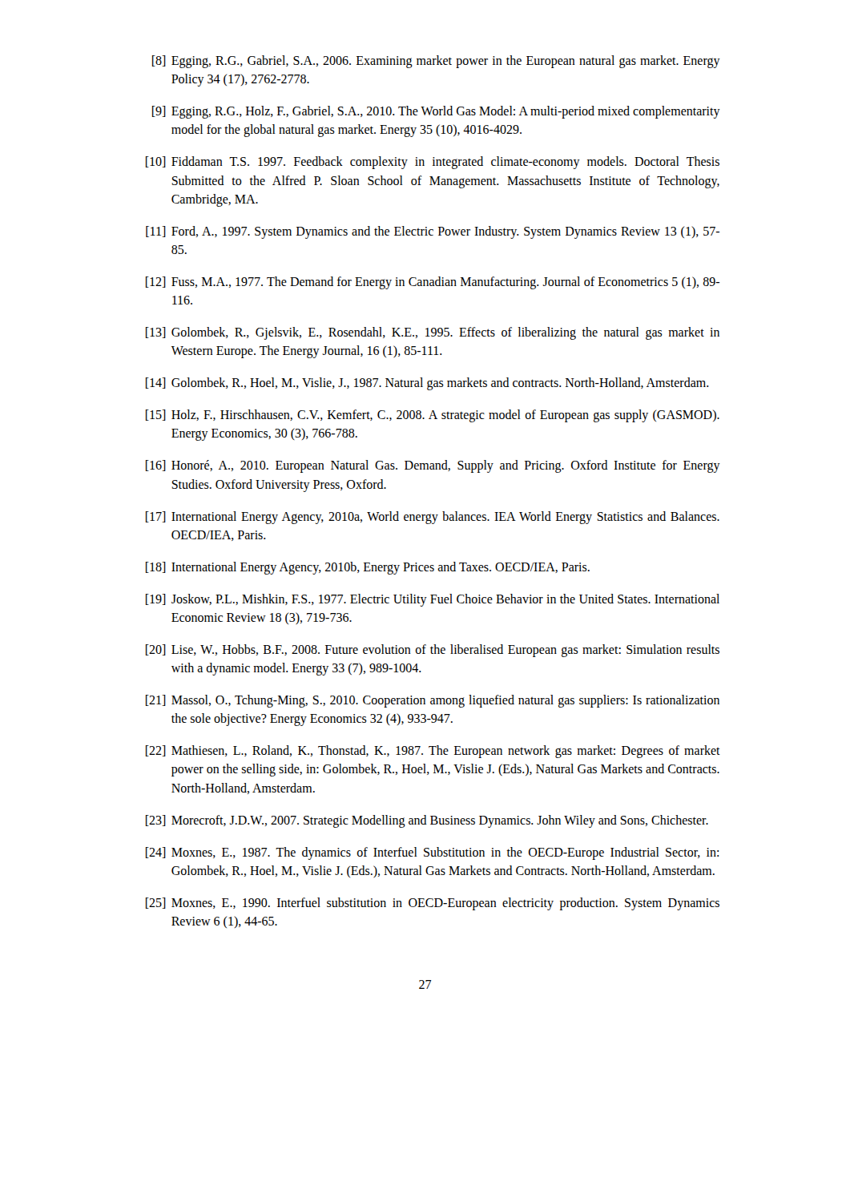[8] Egging, R.G., Gabriel, S.A., 2006. Examining market power in the European natural gas market. Energy Policy 34 (17), 2762-2778.
[9] Egging, R.G., Holz, F., Gabriel, S.A., 2010. The World Gas Model: A multi-period mixed complementarity model for the global natural gas market. Energy 35 (10), 4016-4029.
[10] Fiddaman T.S. 1997. Feedback complexity in integrated climate-economy models. Doctoral Thesis Submitted to the Alfred P. Sloan School of Management. Massachusetts Institute of Technology, Cambridge, MA.
[11] Ford, A., 1997. System Dynamics and the Electric Power Industry. System Dynamics Review 13 (1), 57-85.
[12] Fuss, M.A., 1977. The Demand for Energy in Canadian Manufacturing. Journal of Econometrics 5 (1), 89-116.
[13] Golombek, R., Gjelsvik, E., Rosendahl, K.E., 1995. Effects of liberalizing the natural gas market in Western Europe. The Energy Journal, 16 (1), 85-111.
[14] Golombek, R., Hoel, M., Vislie, J., 1987. Natural gas markets and contracts. North-Holland, Amsterdam.
[15] Holz, F., Hirschhausen, C.V., Kemfert, C., 2008. A strategic model of European gas supply (GASMOD). Energy Economics, 30 (3), 766-788.
[16] Honoré, A., 2010. European Natural Gas. Demand, Supply and Pricing. Oxford Institute for Energy Studies. Oxford University Press, Oxford.
[17] International Energy Agency, 2010a, World energy balances. IEA World Energy Statistics and Balances. OECD/IEA, Paris.
[18] International Energy Agency, 2010b, Energy Prices and Taxes. OECD/IEA, Paris.
[19] Joskow, P.L., Mishkin, F.S., 1977. Electric Utility Fuel Choice Behavior in the United States. International Economic Review 18 (3), 719-736.
[20] Lise, W., Hobbs, B.F., 2008. Future evolution of the liberalised European gas market: Simulation results with a dynamic model. Energy 33 (7), 989-1004.
[21] Massol, O., Tchung-Ming, S., 2010. Cooperation among liquefied natural gas suppliers: Is rationalization the sole objective? Energy Economics 32 (4), 933-947.
[22] Mathiesen, L., Roland, K., Thonstad, K., 1987. The European network gas market: Degrees of market power on the selling side, in: Golombek, R., Hoel, M., Vislie J. (Eds.), Natural Gas Markets and Contracts. North-Holland, Amsterdam.
[23] Morecroft, J.D.W., 2007. Strategic Modelling and Business Dynamics. John Wiley and Sons, Chichester.
[24] Moxnes, E., 1987. The dynamics of Interfuel Substitution in the OECD-Europe Industrial Sector, in: Golombek, R., Hoel, M., Vislie J. (Eds.), Natural Gas Markets and Contracts. North-Holland, Amsterdam.
[25] Moxnes, E., 1990. Interfuel substitution in OECD-European electricity production. System Dynamics Review 6 (1), 44-65.
27